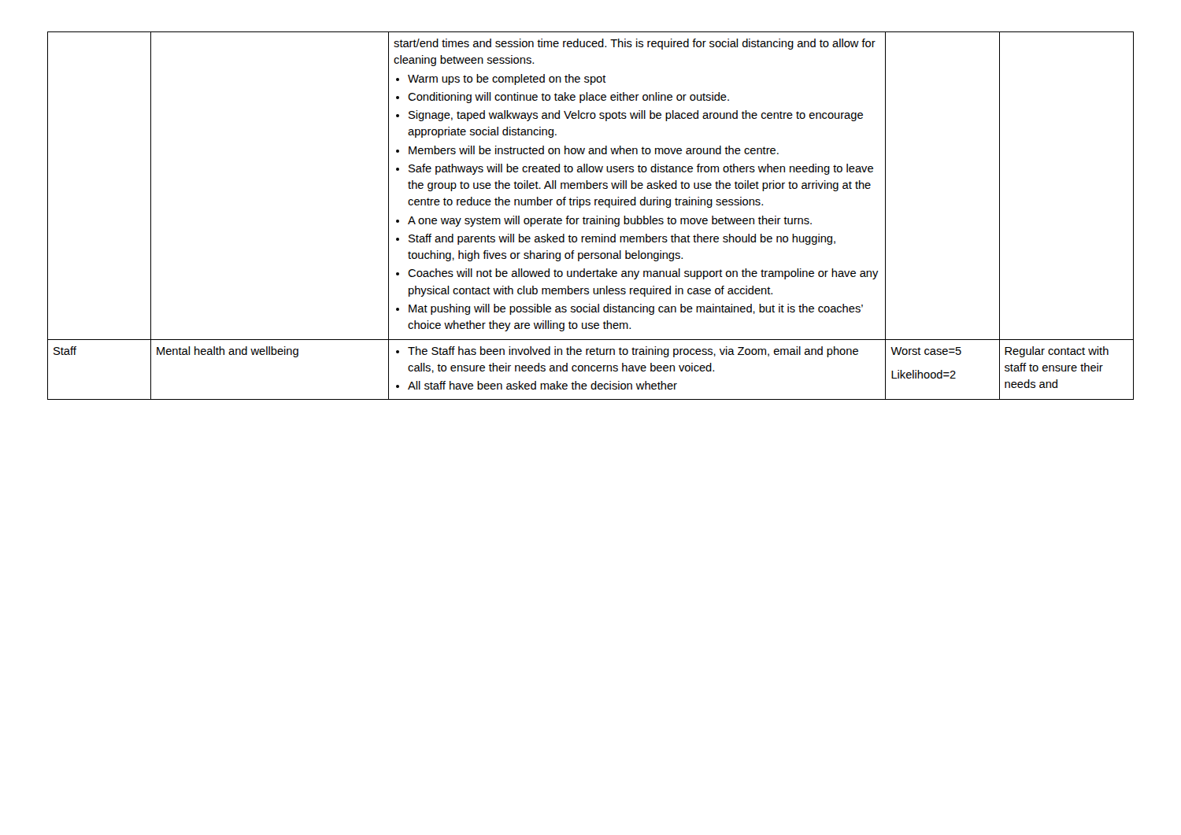| | | start/end times and session time reduced. This is required for social distancing and to allow for cleaning between sessions. Warm ups to be completed on the spot Conditioning will continue to take place either online or outside. Signage, taped walkways and Velcro spots will be placed around the centre to encourage appropriate social distancing. Members will be instructed on how and when to move around the centre. Safe pathways will be created to allow users to distance from others when needing to leave the group to use the toilet. All members will be asked to use the toilet prior to arriving at the centre to reduce the number of trips required during training sessions. A one way system will operate for training bubbles to move between their turns. Staff and parents will be asked to remind members that there should be no hugging, touching, high fives or sharing of personal belongings. Coaches will not be allowed to undertake any manual support on the trampoline or have any physical contact with club members unless required in case of accident. Mat pushing will be possible as social distancing can be maintained, but it is the coaches’ choice whether they are willing to use them. | | |
| Staff | Mental health and wellbeing | The Staff has been involved in the return to training process, via Zoom, email and phone calls, to ensure their needs and concerns have been voiced. All staff have been asked make the decision whether | Worst case=5 Likelihood=2 | Regular contact with staff to ensure their needs and |